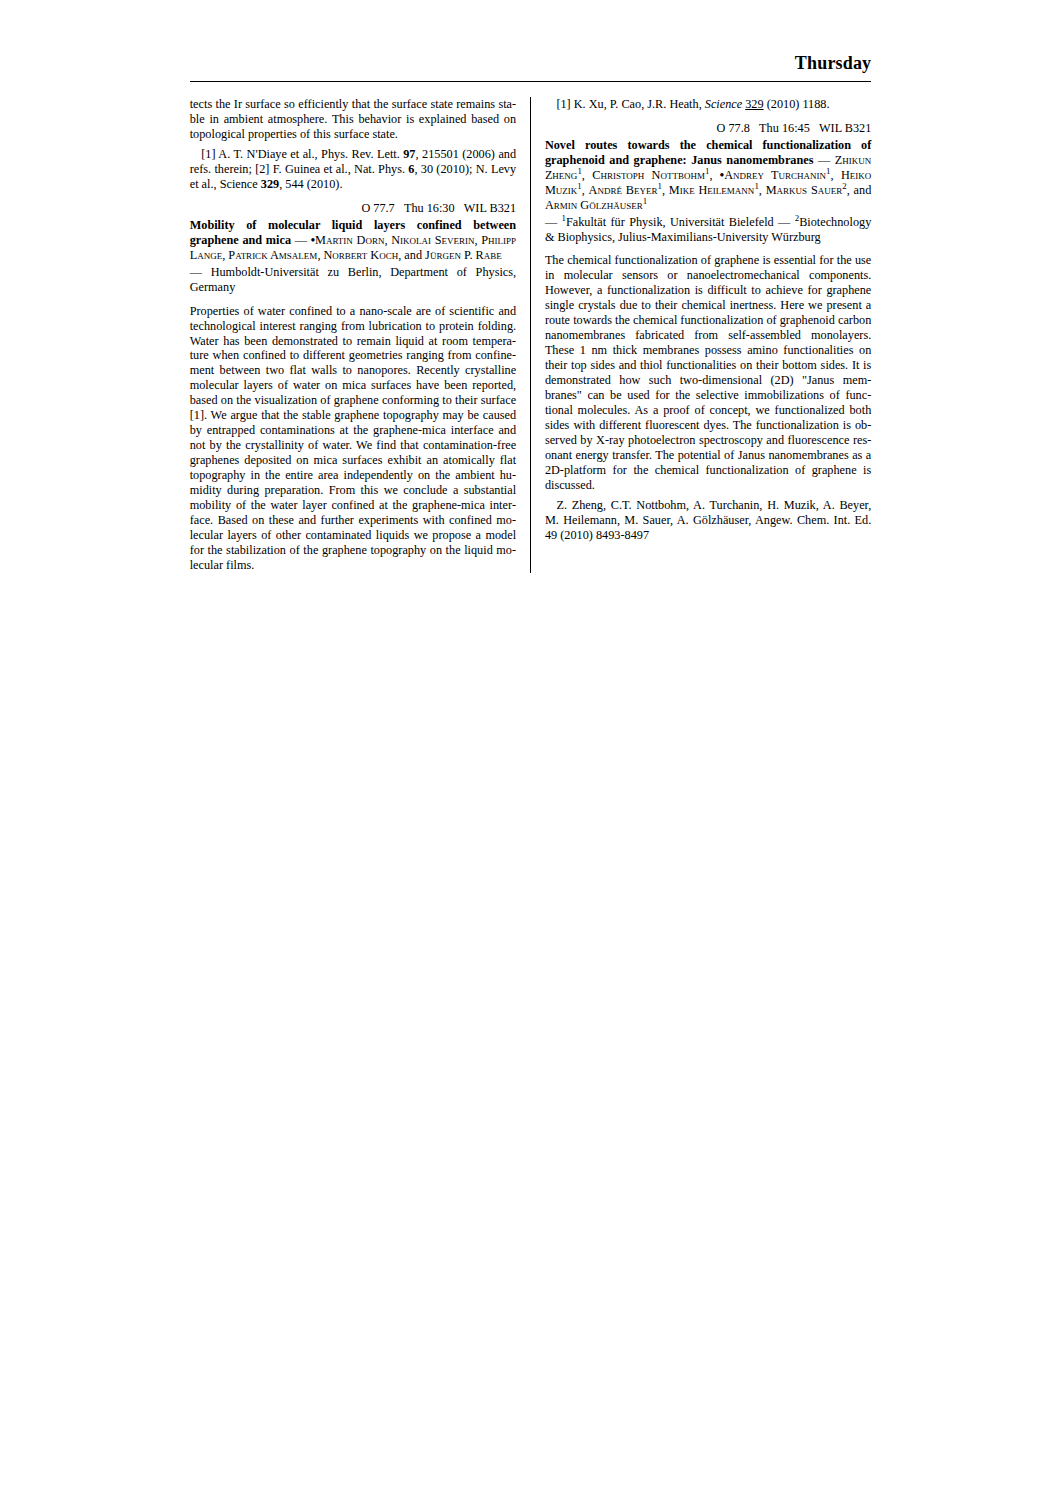Thursday
tects the Ir surface so efficiently that the surface state remains stable in ambient atmosphere. This behavior is explained based on topological properties of this surface state.
[1] A. T. N'Diaye et al., Phys. Rev. Lett. 97, 215501 (2006) and refs. therein; [2] F. Guinea et al., Nat. Phys. 6, 30 (2010); N. Levy et al., Science 329, 544 (2010).
O 77.7 Thu 16:30 WIL B321
Mobility of molecular liquid layers confined between graphene and mica — •Martin Dorn, Nikolai Severin, Philipp Lange, Patrick Amsalem, Norbert Koch, and Jürgen P. Rabe
— Humboldt-Universität zu Berlin, Department of Physics, Germany
Properties of water confined to a nano-scale are of scientific and technological interest ranging from lubrication to protein folding. Water has been demonstrated to remain liquid at room temperature when confined to different geometries ranging from confinement between two flat walls to nanopores. Recently crystalline molecular layers of water on mica surfaces have been reported, based on the visualization of graphene conforming to their surface [1]. We argue that the stable graphene topography may be caused by entrapped contaminations at the graphene-mica interface and not by the crystallinity of water. We find that contamination-free graphenes deposited on mica surfaces exhibit an atomically flat topography in the entire area independently on the ambient humidity during preparation. From this we conclude a substantial mobility of the water layer confined at the graphene-mica interface. Based on these and further experiments with confined molecular layers of other contaminated liquids we propose a model for the stabilization of the graphene topography on the liquid molecular films.
[1] K. Xu, P. Cao, J.R. Heath, Science 329 (2010) 1188.
O 77.8 Thu 16:45 WIL B321
Novel routes towards the chemical functionalization of graphenoid and graphene: Janus nanomembranes — Zhikun Zheng1, Christoph Nottbohm1, •Andrey Turchanin1, Heiko Muzik1, André Beyer1, Mike Heilemann1, Markus Sauer2, and Armin Gölzhäuser1
— 1Fakultät für Physik, Universität Bielefeld — 2Biotechnology & Biophysics, Julius-Maximilians-University Würzburg
The chemical functionalization of graphene is essential for the use in molecular sensors or nanoelectromechanical components. However, a functionalization is difficult to achieve for graphene single crystals due to their chemical inertness. Here we present a route towards the chemical functionalization of graphenoid carbon nanomembranes fabricated from self-assembled monolayers. These 1 nm thick membranes possess amino functionalities on their top sides and thiol functionalities on their bottom sides. It is demonstrated how such two-dimensional (2D) "Janus membranes" can be used for the selective immobilizations of functional molecules. As a proof of concept, we functionalized both sides with different fluorescent dyes. The functionalization is observed by X-ray photoelectron spectroscopy and fluorescence resonant energy transfer. The potential of Janus nanomembranes as a 2D-platform for the chemical functionalization of graphene is discussed.
Z. Zheng, C.T. Nottbohm, A. Turchanin, H. Muzik, A. Beyer, M. Heilemann, M. Sauer, A. Gölzhäuser, Angew. Chem. Int. Ed. 49 (2010) 8493-8497